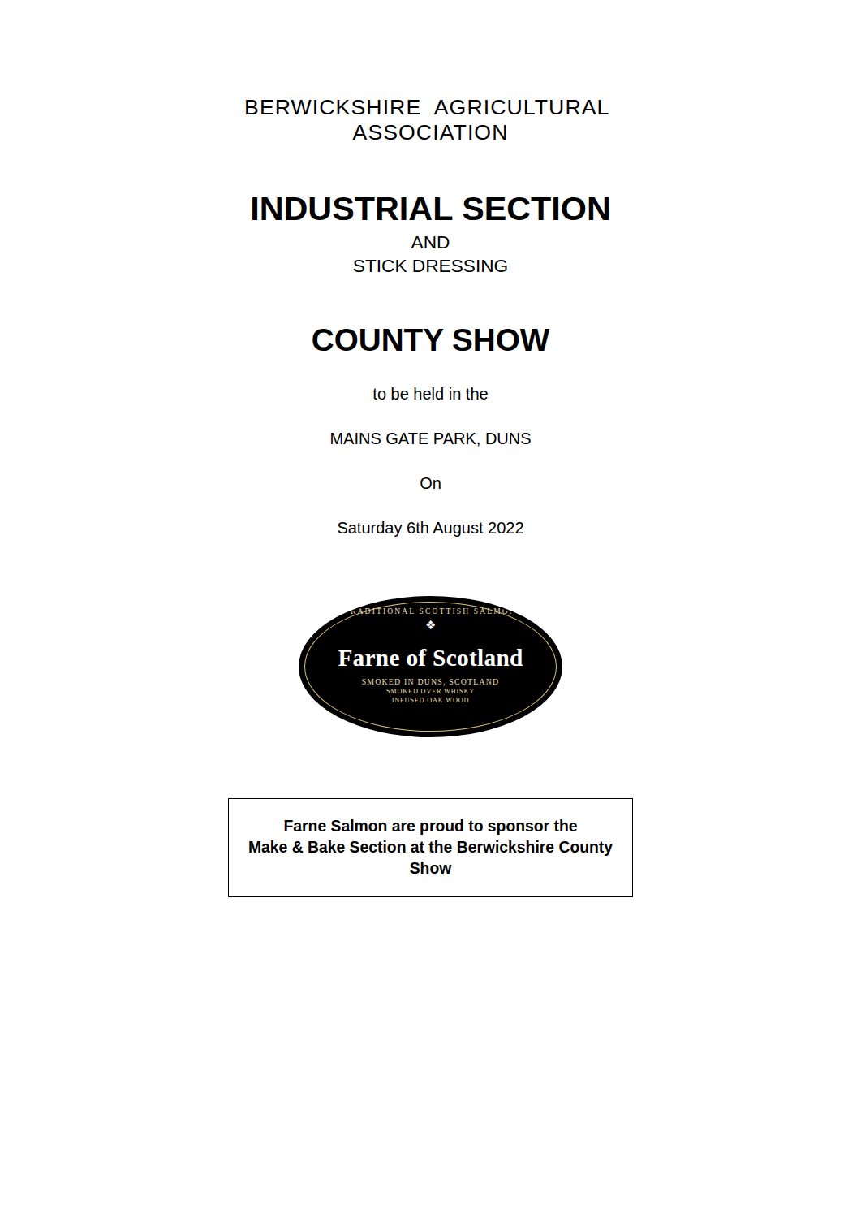BERWICKSHIRE AGRICULTURAL ASSOCIATION
INDUSTRIAL SECTION
AND
STICK DRESSING
COUNTY SHOW
to be held in the
MAINS GATE PARK, DUNS
On
Saturday 6th August 2022
Traditional Scottish Salmon
❖
Farne of Scotland
Smoked in Duns, Scotland
Smoked over whisky
infused oak wood
Farne Salmon are proud to sponsor the
Make & Bake Section at the Berwickshire County Show